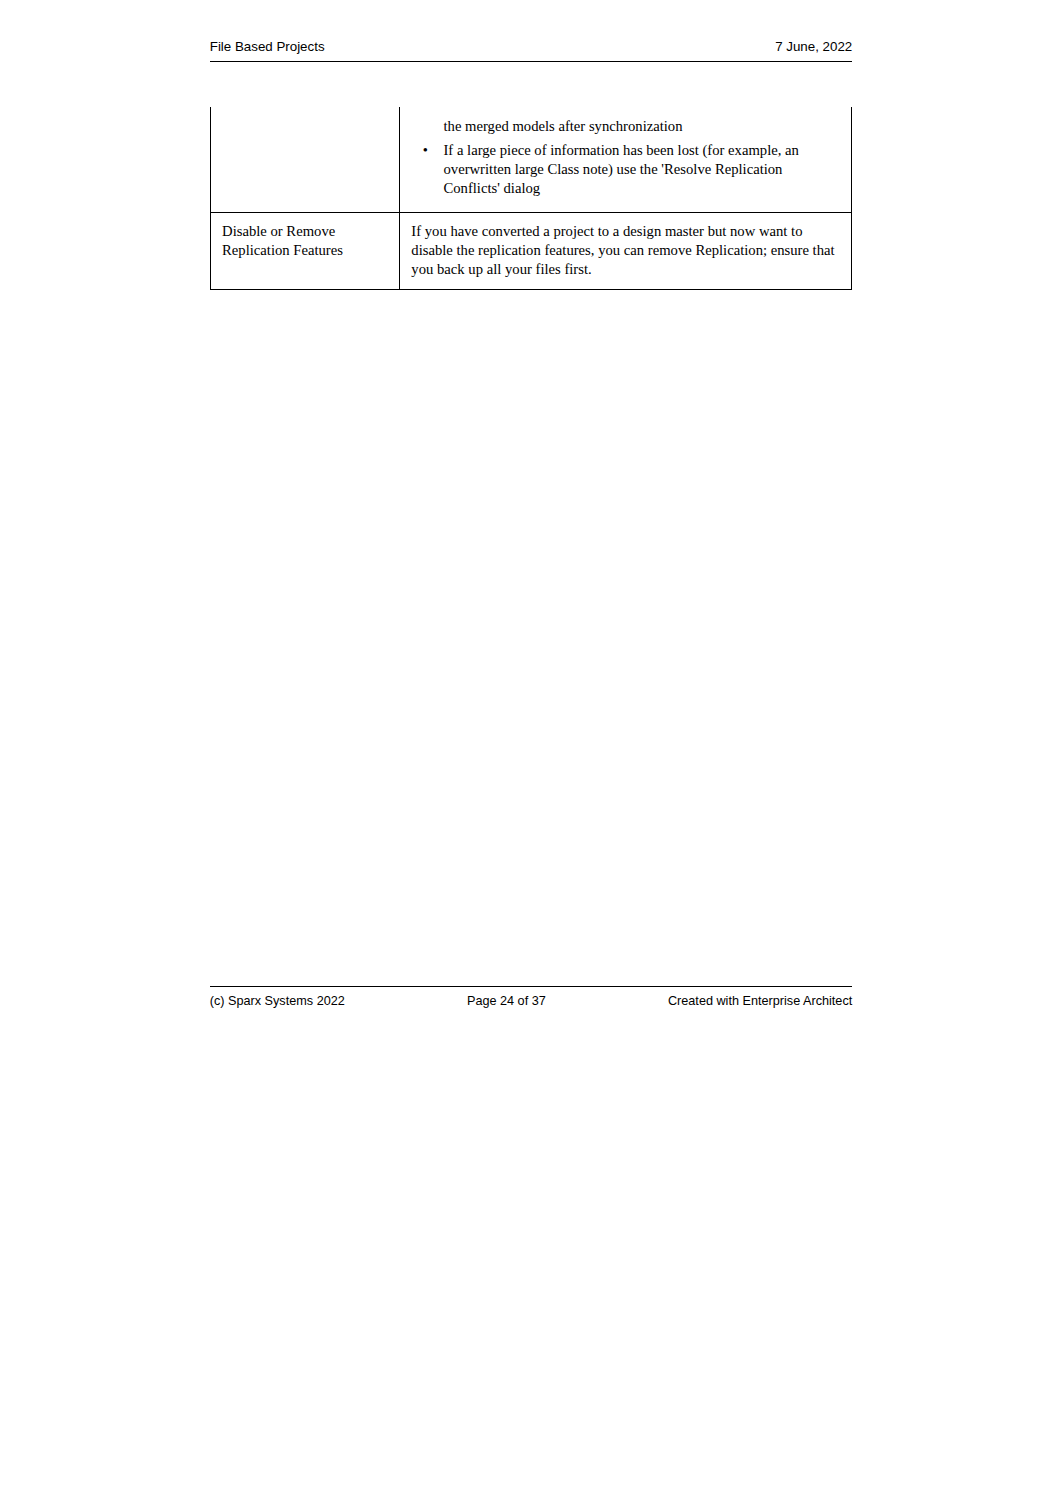File Based Projects
7 June, 2022
| | the merged models after synchronization If a large piece of information has been lost (for example, an overwritten large Class note) use the 'Resolve Replication Conflicts' dialog |
| Disable or Remove Replication Features | If you have converted a project to a design master but now want to disable the replication features, you can remove Replication; ensure that you back up all your files first. |
(c) Sparx Systems 2022
Page 24 of 37
Created with Enterprise Architect